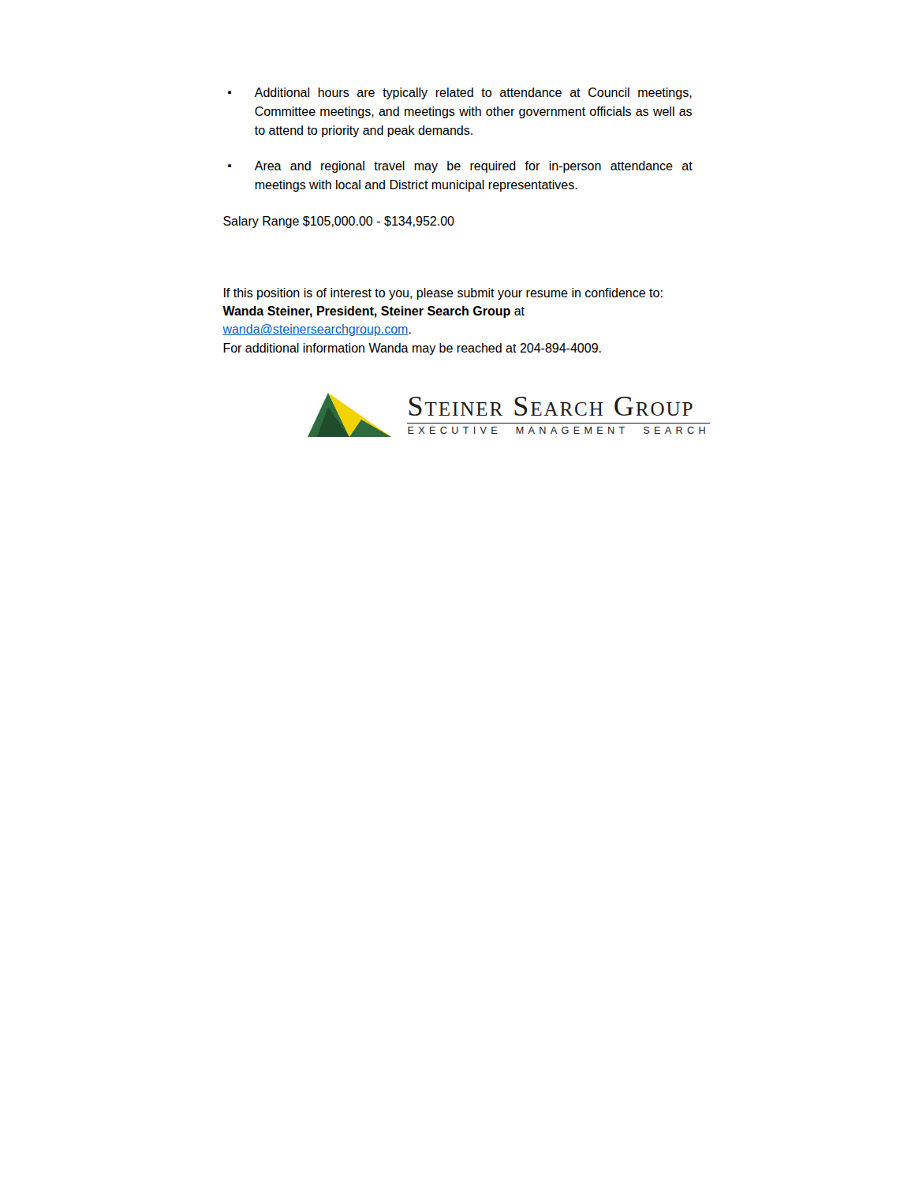Additional hours are typically related to attendance at Council meetings, Committee meetings, and meetings with other government officials as well as to attend to priority and peak demands.
Area and regional travel may be required for in-person attendance at meetings with local and District municipal representatives.
Salary Range $105,000.00 - $134,952.00
If this position is of interest to you, please submit your resume in confidence to:
Wanda Steiner, President, Steiner Search Group at wanda@steinersearchgroup.com.
For additional information Wanda may be reached at 204-894-4009.
Steiner Search Group
EXECUTIVE MANAGEMENT SEARCH